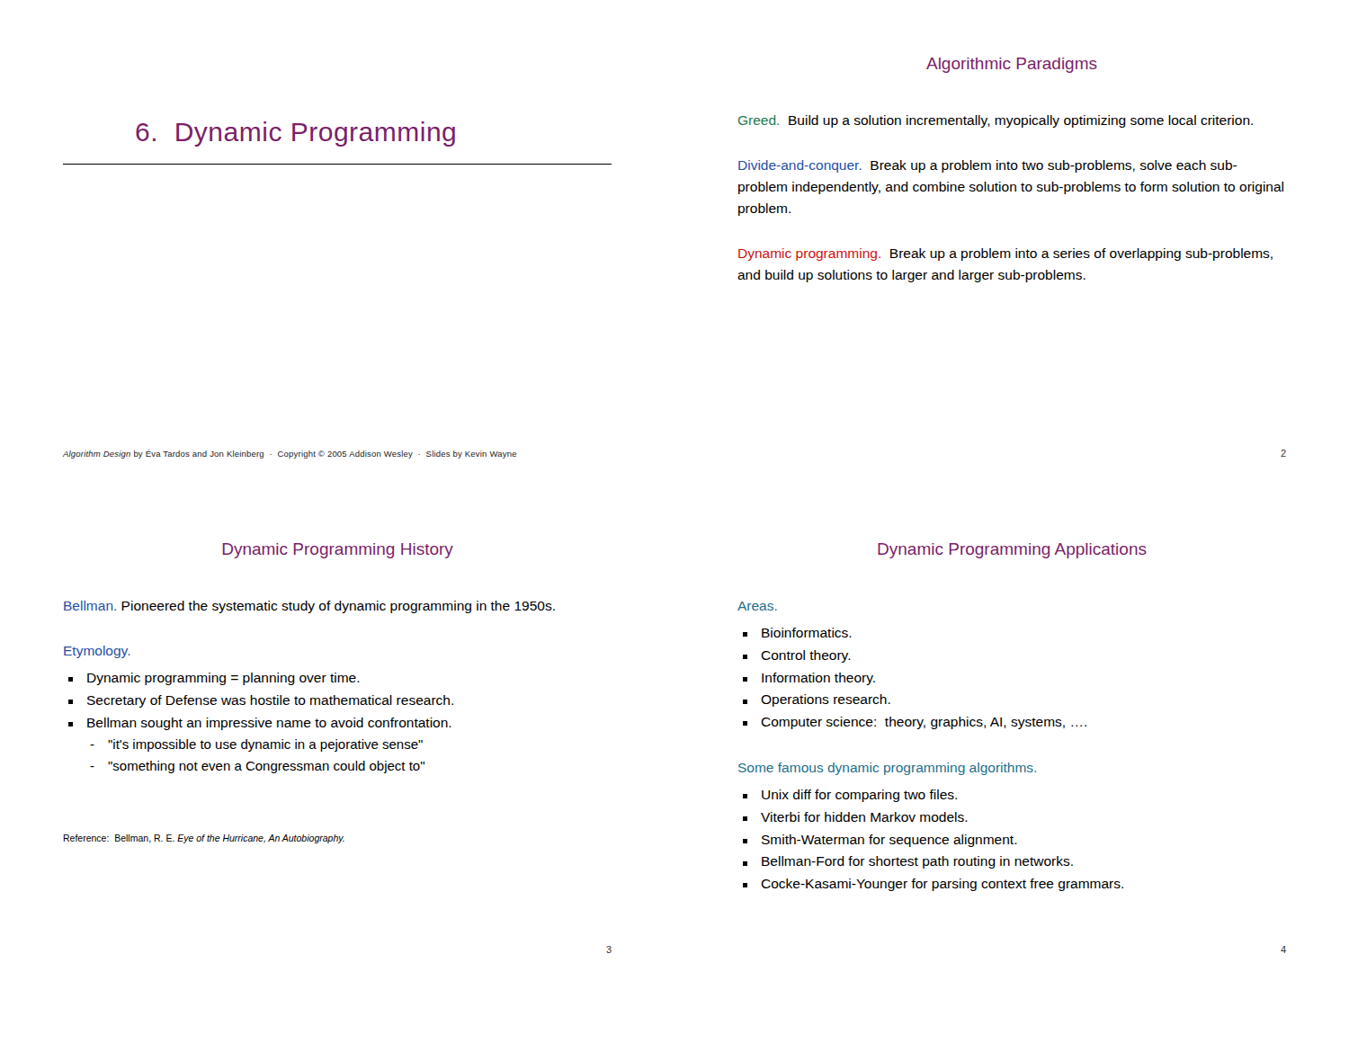6. Dynamic Programming
Algorithm Design by Éva Tardos and Jon Kleinberg · Copyright © 2005 Addison Wesley · Slides by Kevin Wayne
Algorithmic Paradigms
Greed. Build up a solution incrementally, myopically optimizing some local criterion.
Divide-and-conquer. Break up a problem into two sub-problems, solve each sub-problem independently, and combine solution to sub-problems to form solution to original problem.
Dynamic programming. Break up a problem into a series of overlapping sub-problems, and build up solutions to larger and larger sub-problems.
2
Dynamic Programming History
Bellman. Pioneered the systematic study of dynamic programming in the 1950s.
Etymology.
Dynamic programming = planning over time.
Secretary of Defense was hostile to mathematical research.
Bellman sought an impressive name to avoid confrontation.
"it's impossible to use dynamic in a pejorative sense"
"something not even a Congressman could object to"
Reference: Bellman, R. E. Eye of the Hurricane, An Autobiography.
3
Dynamic Programming Applications
Areas.
Bioinformatics.
Control theory.
Information theory.
Operations research.
Computer science: theory, graphics, AI, systems, ….
Some famous dynamic programming algorithms.
Unix diff for comparing two files.
Viterbi for hidden Markov models.
Smith-Waterman for sequence alignment.
Bellman-Ford for shortest path routing in networks.
Cocke-Kasami-Younger for parsing context free grammars.
4